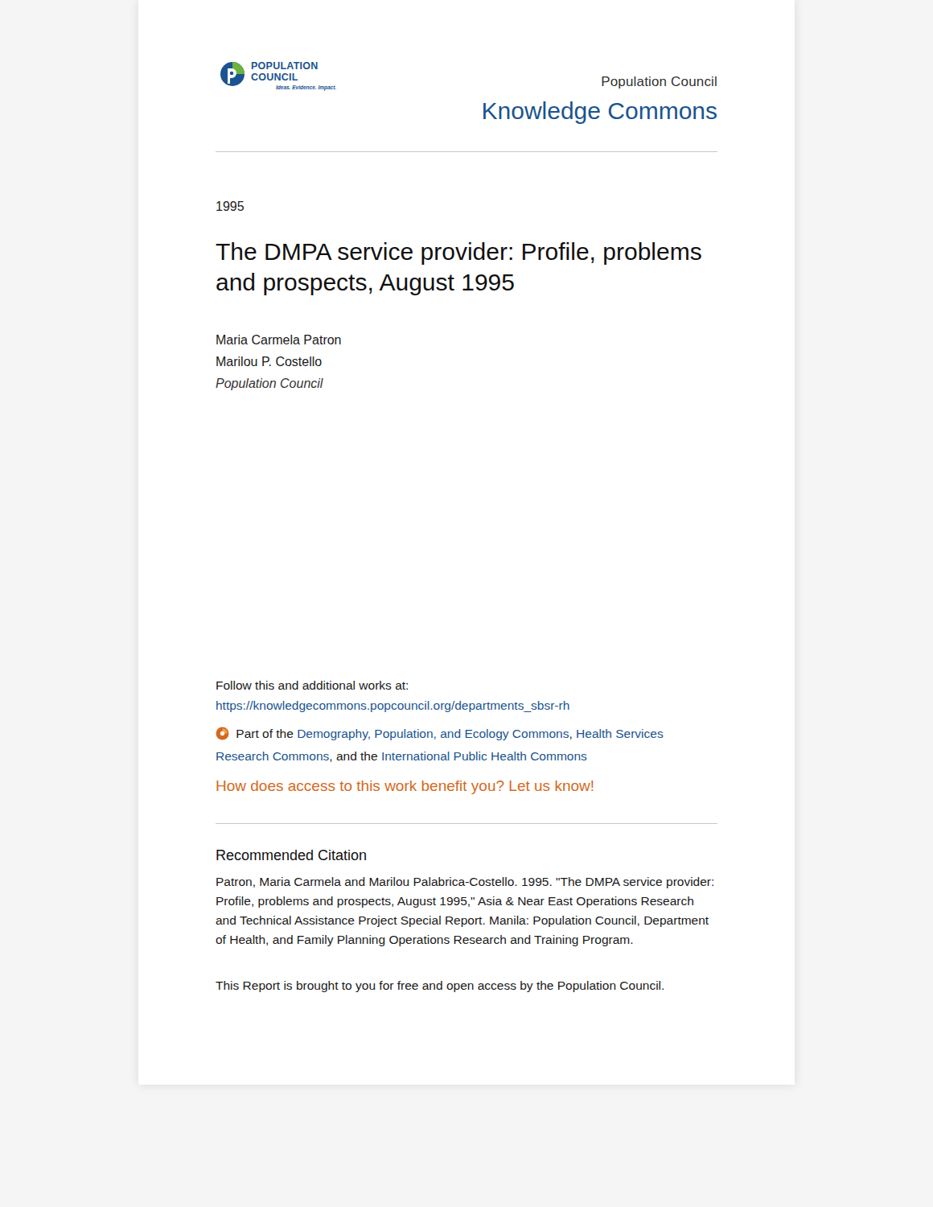POPULATION COUNCIL Ideas. Evidence. Impact.
Population Council
Knowledge Commons
1995
The DMPA service provider: Profile, problems and prospects, August 1995
Maria Carmela Patron
Marilou P. Costello
Population Council
Follow this and additional works at: https://knowledgecommons.popcouncil.org/departments_sbsr-rh
Part of the Demography, Population, and Ecology Commons, Health Services Research Commons, and the International Public Health Commons
How does access to this work benefit you? Let us know!
Recommended Citation
Patron, Maria Carmela and Marilou Palabrica-Costello. 1995. "The DMPA service provider: Profile, problems and prospects, August 1995," Asia & Near East Operations Research and Technical Assistance Project Special Report. Manila: Population Council, Department of Health, and Family Planning Operations Research and Training Program.
This Report is brought to you for free and open access by the Population Council.